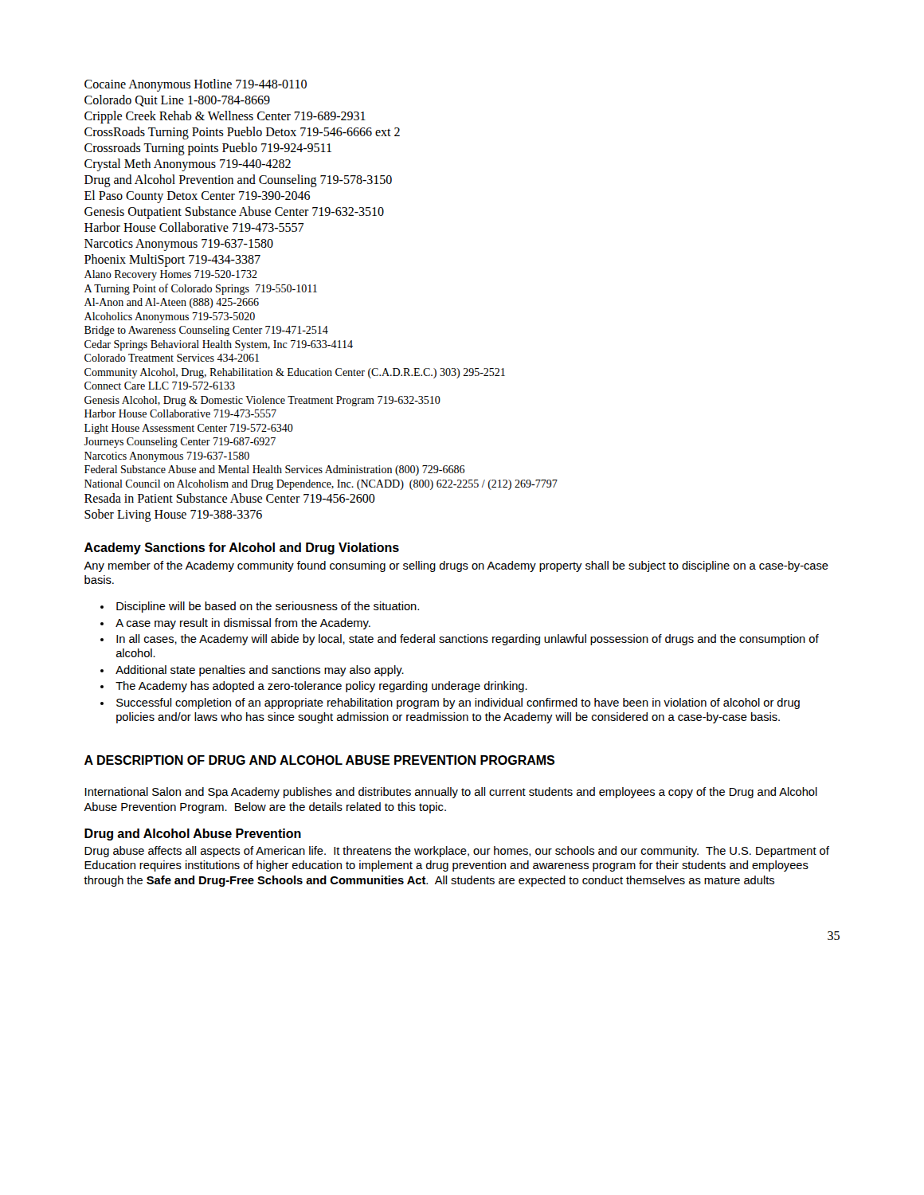Cocaine Anonymous Hotline 719-448-0110
Colorado Quit Line 1-800-784-8669
Cripple Creek Rehab & Wellness Center 719-689-2931
CrossRoads Turning Points Pueblo Detox 719-546-6666 ext 2
Crossroads Turning points Pueblo 719-924-9511
Crystal Meth Anonymous 719-440-4282
Drug and Alcohol Prevention and Counseling 719-578-3150
El Paso County Detox Center 719-390-2046
Genesis Outpatient Substance Abuse Center 719-632-3510
Harbor House Collaborative 719-473-5557
Narcotics Anonymous 719-637-1580
Phoenix MultiSport 719-434-3387
Alano Recovery Homes 719-520-1732
A Turning Point of Colorado Springs 719-550-1011
Al-Anon and Al-Ateen (888) 425-2666
Alcoholics Anonymous 719-573-5020
Bridge to Awareness Counseling Center 719-471-2514
Cedar Springs Behavioral Health System, Inc 719-633-4114
Colorado Treatment Services 434-2061
Community Alcohol, Drug, Rehabilitation & Education Center (C.A.D.R.E.C.) 303) 295-2521
Connect Care LLC 719-572-6133
Genesis Alcohol, Drug & Domestic Violence Treatment Program 719-632-3510
Harbor House Collaborative 719-473-5557
Light House Assessment Center 719-572-6340
Journeys Counseling Center 719-687-6927
Narcotics Anonymous 719-637-1580
Federal Substance Abuse and Mental Health Services Administration (800) 729-6686
National Council on Alcoholism and Drug Dependence, Inc. (NCADD) (800) 622-2255 / (212) 269-7797
Resada in Patient Substance Abuse Center 719-456-2600
Sober Living House 719-388-3376
Academy Sanctions for Alcohol and Drug Violations
Any member of the Academy community found consuming or selling drugs on Academy property shall be subject to discipline on a case-by-case basis.
Discipline will be based on the seriousness of the situation.
A case may result in dismissal from the Academy.
In all cases, the Academy will abide by local, state and federal sanctions regarding unlawful possession of drugs and the consumption of alcohol.
Additional state penalties and sanctions may also apply.
The Academy has adopted a zero-tolerance policy regarding underage drinking.
Successful completion of an appropriate rehabilitation program by an individual confirmed to have been in violation of alcohol or drug policies and/or laws who has since sought admission or readmission to the Academy will be considered on a case-by-case basis.
A DESCRIPTION OF DRUG AND ALCOHOL ABUSE PREVENTION PROGRAMS
International Salon and Spa Academy publishes and distributes annually to all current students and employees a copy of the Drug and Alcohol Abuse Prevention Program. Below are the details related to this topic.
Drug and Alcohol Abuse Prevention
Drug abuse affects all aspects of American life. It threatens the workplace, our homes, our schools and our community. The U.S. Department of Education requires institutions of higher education to implement a drug prevention and awareness program for their students and employees through the Safe and Drug-Free Schools and Communities Act. All students are expected to conduct themselves as mature adults
35